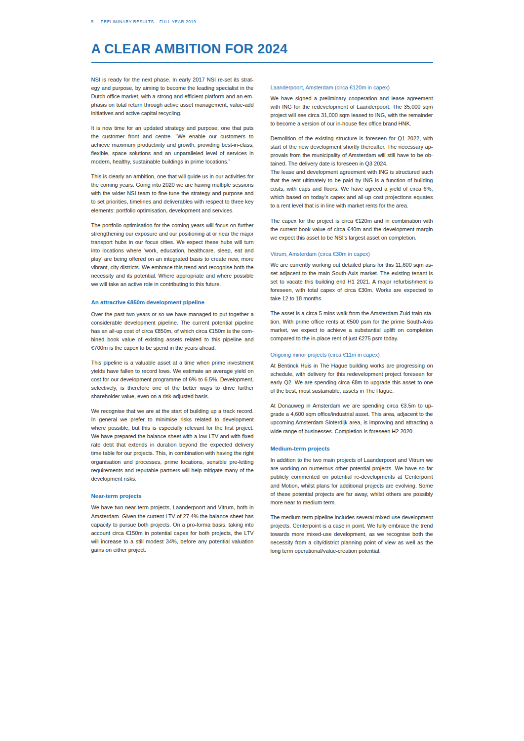5 PRELIMINARY RESULTS – FULL YEAR 2019
A CLEAR AMBITION FOR 2024
NSI is ready for the next phase. In early 2017 NSI re-set its strategy and purpose, by aiming to become the leading specialist in the Dutch office market, with a strong and efficient platform and an emphasis on total return through active asset management, value-add initiatives and active capital recycling.
It is now time for an updated strategy and purpose, one that puts the customer front and centre. “We enable our customers to achieve maximum productivity and growth, providing best-in-class, flexible, space solutions and an unparalleled level of services in modern, healthy, sustainable buildings in prime locations.”
This is clearly an ambition, one that will guide us in our activities for the coming years. Going into 2020 we are having multiple sessions with the wider NSI team to fine-tune the strategy and purpose and to set priorities, timelines and deliverables with respect to three key elements: portfolio optimisation, development and services.
The portfolio optimisation for the coming years will focus on further strengthening our exposure and our positioning at or near the major transport hubs in our focus cities. We expect these hubs will turn into locations where ‘work, education, healthcare, sleep, eat and play’ are being offered on an integrated basis to create new, more vibrant, city districts. We embrace this trend and recognise both the necessity and its potential. Where appropriate and where possible we will take an active role in contributing to this future.
An attractive €850m development pipeline
Over the past two years or so we have managed to put together a considerable development pipeline. The current potential pipeline has an all-up cost of circa €850m, of which circa €150m is the combined book value of existing assets related to this pipeline and €700m is the capex to be spend in the years ahead.
This pipeline is a valuable asset at a time when prime investment yields have fallen to record lows. We estimate an average yield on cost for our development programme of 6% to 6.5%. Development, selectively, is therefore one of the better ways to drive further shareholder value, even on a risk-adjusted basis.
We recognise that we are at the start of building up a track record. In general we prefer to minimise risks related to development where possible, but this is especially relevant for the first project. We have prepared the balance sheet with a low LTV and with fixed rate debt that extends in duration beyond the expected delivery time table for our projects. This, in combination with having the right organisation and processes, prime locations, sensible pre-letting requirements and reputable partners will help mitigate many of the development risks.
Near-term projects
We have two near-term projects, Laanderpoort and Vitrum, both in Amsterdam. Given the current LTV of 27.4% the balance sheet has capacity to pursue both projects. On a pro-forma basis, taking into account circa €150m in potential capex for both projects, the LTV will increase to a still modest 34%, before any potential valuation gains on either project.
Laanderpoort, Amsterdam (circa €120m in capex)
We have signed a preliminary cooperation and lease agreement with ING for the redevelopment of Laanderpoort. The 35,000 sqm project will see circa 31,000 sqm leased to ING, with the remainder to become a version of our in-house flex office brand HNK.
Demolition of the existing structure is foreseen for Q1 2022, with start of the new development shortly thereafter. The necessary approvals from the municipality of Amsterdam will still have to be obtained. The delivery date is foreseen in Q3 2024.
The lease and development agreement with ING is structured such that the rent ultimately to be paid by ING is a function of building costs, with caps and floors. We have agreed a yield of circa 6%, which based on today’s capex and all-up cost projections equates to a rent level that is in line with market rents for the area.
The capex for the project is circa €120m and in combination with the current book value of circa €40m and the development margin we expect this asset to be NSI’s largest asset on completion.
Vitrum, Amsterdam (circa €30m in capex)
We are currently working out detailed plans for this 11,600 sqm asset adjacent to the main South-Axis market. The existing tenant is set to vacate this building end H1 2021. A major refurbishment is foreseen, with total capex of circa €30m. Works are expected to take 12 to 18 months.
The asset is a circa 5 mins walk from the Amsterdam Zuid train station. With prime office rents at €500 psm for the prime South-Axis market, we expect to achieve a substantial uplift on completion compared to the in-place rent of just €275 psm today.
Ongoing minor projects (circa €11m in capex)
At Bentinck Huis in The Hague building works are progressing on schedule, with delivery for this redevelopment project foreseen for early Q2. We are spending circa €8m to upgrade this asset to one of the best, most sustainable, assets in The Hague.
At Donauweg in Amsterdam we are spending circa €3.5m to upgrade a 4,600 sqm office/industrial asset. This area, adjacent to the upcoming Amsterdam Sloterdijk area, is improving and attracting a wide range of businesses. Completion is foreseen H2 2020.
Medium-term projects
In addition to the two main projects of Laanderpoort and Vitrum we are working on numerous other potential projects. We have so far publicly commented on potential re-developments at Centerpoint and Motion, whilst plans for additional projects are evolving. Some of these potential projects are far away, whilst others are possibly more near to medium term.
The medium term pipeline includes several mixed-use development projects. Centerpoint is a case in point. We fully embrace the trend towards more mixed-use development, as we recognise both the necessity from a city/district planning point of view as well as the long term operational/value-creation potential.